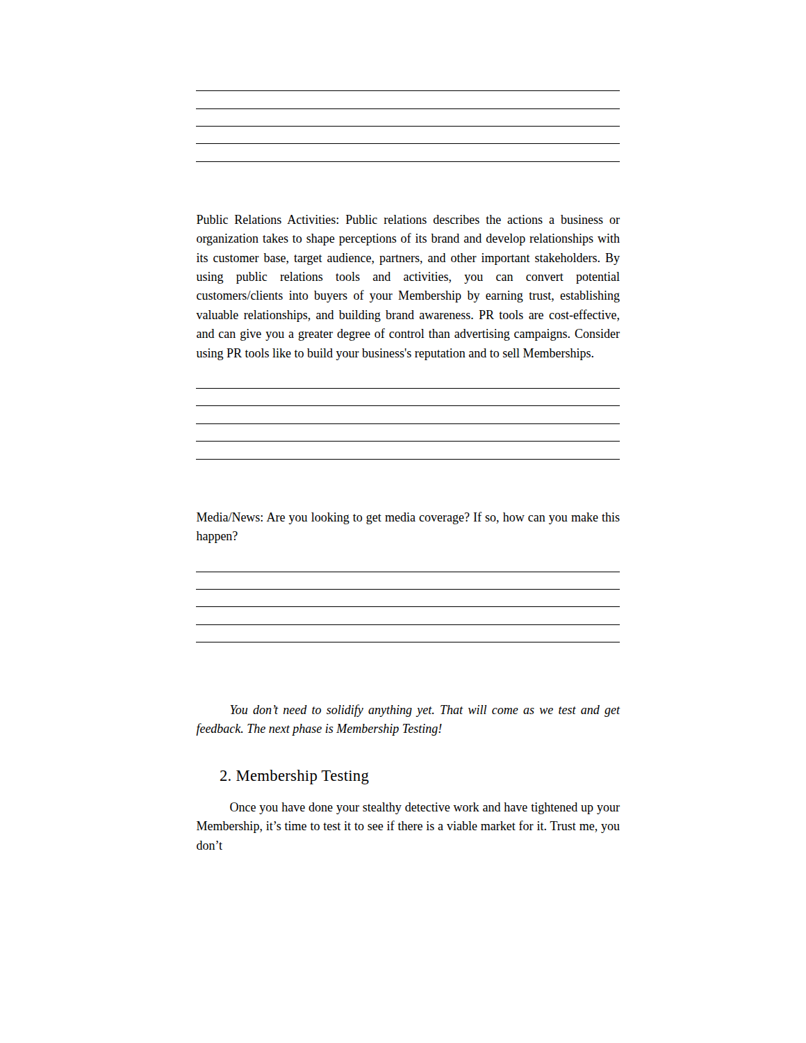Public Relations Activities: Public relations describes the actions a business or organization takes to shape perceptions of its brand and develop relationships with its customer base, target audience, partners, and other important stakeholders. By using public relations tools and activities, you can convert potential customers/clients into buyers of your Membership by earning trust, establishing valuable relationships, and building brand awareness. PR tools are cost-effective, and can give you a greater degree of control than advertising campaigns. Consider using PR tools like to build your business's reputation and to sell Memberships.
Media/News: Are you looking to get media coverage? If so, how can you make this happen?
You don’t need to solidify anything yet. That will come as we test and get feedback. The next phase is Membership Testing!
2. Membership Testing
Once you have done your stealthy detective work and have tightened up your Membership, it’s time to test it to see if there is a viable market for it. Trust me, you don’t